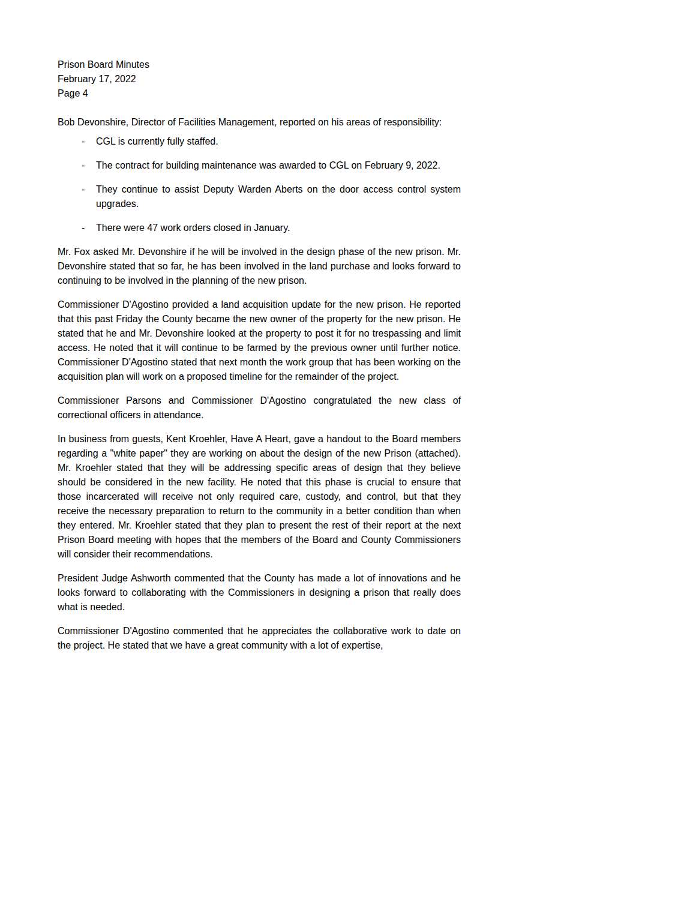Prison Board Minutes
February 17, 2022
Page 4
Bob Devonshire, Director of Facilities Management, reported on his areas of responsibility:
CGL is currently fully staffed.
The contract for building maintenance was awarded to CGL on February 9, 2022.
They continue to assist Deputy Warden Aberts on the door access control system upgrades.
There were 47 work orders closed in January.
Mr. Fox asked Mr. Devonshire if he will be involved in the design phase of the new prison. Mr. Devonshire stated that so far, he has been involved in the land purchase and looks forward to continuing to be involved in the planning of the new prison.
Commissioner D'Agostino provided a land acquisition update for the new prison. He reported that this past Friday the County became the new owner of the property for the new prison. He stated that he and Mr. Devonshire looked at the property to post it for no trespassing and limit access. He noted that it will continue to be farmed by the previous owner until further notice. Commissioner D'Agostino stated that next month the work group that has been working on the acquisition plan will work on a proposed timeline for the remainder of the project.
Commissioner Parsons and Commissioner D'Agostino congratulated the new class of correctional officers in attendance.
In business from guests, Kent Kroehler, Have A Heart, gave a handout to the Board members regarding a "white paper" they are working on about the design of the new Prison (attached). Mr. Kroehler stated that they will be addressing specific areas of design that they believe should be considered in the new facility. He noted that this phase is crucial to ensure that those incarcerated will receive not only required care, custody, and control, but that they receive the necessary preparation to return to the community in a better condition than when they entered. Mr. Kroehler stated that they plan to present the rest of their report at the next Prison Board meeting with hopes that the members of the Board and County Commissioners will consider their recommendations.
President Judge Ashworth commented that the County has made a lot of innovations and he looks forward to collaborating with the Commissioners in designing a prison that really does what is needed.
Commissioner D'Agostino commented that he appreciates the collaborative work to date on the project. He stated that we have a great community with a lot of expertise,